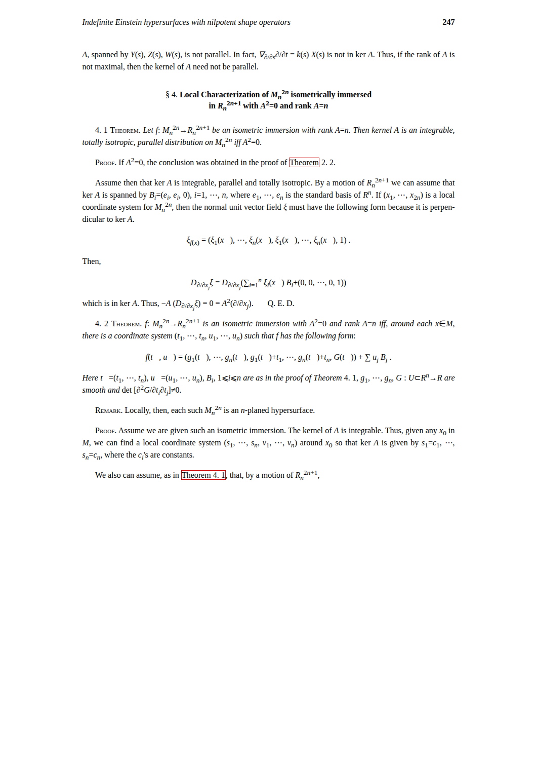Indefinite Einstein hypersurfaces with nilpotent shape operators 247
A, spanned by Y(s), Z(s), W(s), is not parallel. In fact, ∇∂/∂s∂/∂t = k(s) X(s) is not in ker A. Thus, if the rank of A is not maximal, then the kernel of A need not be parallel.
§ 4. Local Characterization of Mn2n isometrically immersed
in Rn2n+1 with A2=0 and rank A=n
4. 1 Theorem. Let f: Mn2n→Rn2n+1 be an isometric immersion with rank A=n. Then kernel A is an integrable, totally isotropic, parallel distribution on Mn2n iff A2=0.
Proof. If A2=0, the conclusion was obtained in the proof of Theorem 2. 2.
Assume then that ker A is integrable, parallel and totally isotropic. By a motion of Rn2n+1 we can assume that ker A is spanned by Bi=(ei, ei, 0), i=1, ⋯, n, where e1, ⋯, en is the standard basis of Rn. If (x1, ⋯, x2n) is a local coordinate system for Mn2n, then the normal unit vector field ξ must have the following form because it is perpendicular to ker A.
ξf(x) = (ξ1(x⃗), ⋯, ξn(x⃗), ξ1(x⃗), ⋯, ξn(x⃗), 1) .
Then,
D∂/∂xjξ = D∂/∂xj(∑i=1n ξi(x⃗) Bi+(0, 0, ⋯, 0, 1))
which is in ker A. Thus, −A (D∂/∂xjξ) = 0 = A2(∂/∂xj). Q. E. D.
4. 2 Theorem. f: Mn2n→Rn2n+1 is an isometric immersion with A2=0 and rank A=n iff, around each x∈M, there is a coordinate system (t1, ⋯, tn, u1, ⋯, un) such that f has the following form:
f(t⃗, u⃗) = (g1(t⃗), ⋯, gn(t⃗), g1(t⃗)+t1, ⋯, gn(t⃗)+tn, G(t⃗)) + ∑ uj Bj .
Here t⃗=(t1, ⋯, tn), u⃗=(u1, ⋯, un), Bi, 1⩽i⩽n are as in the proof of Theorem 4. 1, g1, ⋯, gn, G : U⊂Rn→R are smooth and det [∂2G/∂ti∂tj]≠0.
Remark. Locally, then, each such Mn2n is an n-planed hypersurface.
Proof. Assume we are given such an isometric immersion. The kernel of A is integrable. Thus, given any x0 in M, we can find a local coordinate system (s1, ⋯, sn, v1, ⋯, vn) around x0 so that ker A is given by s1=c1, ⋯, sn=cn, where the ci's are constants.
We also can assume, as in Theorem 4. 1, that, by a motion of Rn2n+1,